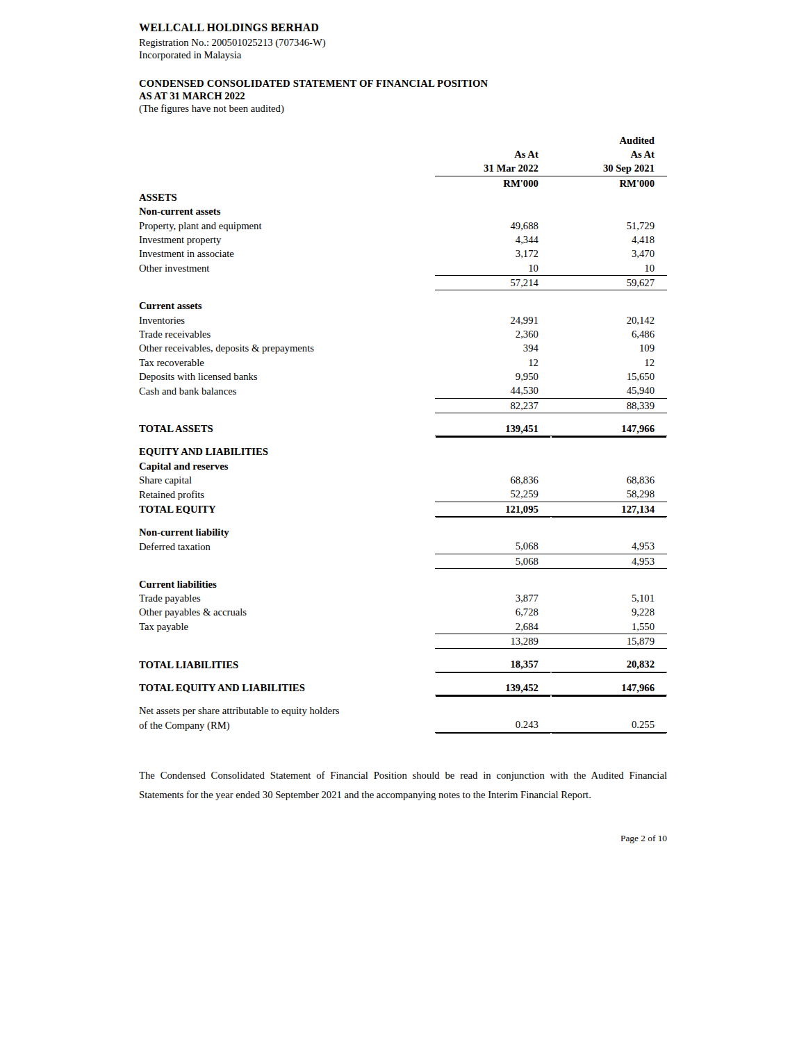WELLCALL HOLDINGS BERHAD
Registration No.: 200501025213 (707346-W)
Incorporated in Malaysia
CONDENSED CONSOLIDATED STATEMENT OF FINANCIAL POSITION
AS AT 31 MARCH 2022
(The figures have not been audited)
| | | Audited |
| | As At | As At |
| | 31 Mar 2022 | 30 Sep 2021 |
| | RM'000 | RM'000 |
| ASSETS | | |
| Non-current assets | | |
| Property, plant and equipment | 49,688 | 51,729 |
| Investment property | 4,344 | 4,418 |
| Investment in associate | 3,172 | 3,470 |
| Other investment | 10 | 10 |
| | 57,214 | 59,627 |
| Current assets | | |
| Inventories | 24,991 | 20,142 |
| Trade receivables | 2,360 | 6,486 |
| Other receivables, deposits & prepayments | 394 | 109 |
| Tax recoverable | 12 | 12 |
| Deposits with licensed banks | 9,950 | 15,650 |
| Cash and bank balances | 44,530 | 45,940 |
| | 82,237 | 88,339 |
| TOTAL ASSETS | 139,451 | 147,966 |
| EQUITY AND LIABILITIES | | |
| Capital and reserves | | |
| Share capital | 68,836 | 68,836 |
| Retained profits | 52,259 | 58,298 |
| TOTAL EQUITY | 121,095 | 127,134 |
| Non-current liability | | |
| Deferred taxation | 5,068 | 4,953 |
| | 5,068 | 4,953 |
| Current liabilities | | |
| Trade payables | 3,877 | 5,101 |
| Other payables & accruals | 6,728 | 9,228 |
| Tax payable | 2,684 | 1,550 |
| | 13,289 | 15,879 |
| TOTAL LIABILITIES | 18,357 | 20,832 |
| TOTAL EQUITY AND LIABILITIES | 139,452 | 147,966 |
| Net assets per share attributable to equity holders | | |
| of the Company (RM) | 0.243 | 0.255 |
The Condensed Consolidated Statement of Financial Position should be read in conjunction with the Audited Financial Statements for the year ended 30 September 2021 and the accompanying notes to the Interim Financial Report.
Page 2 of 10